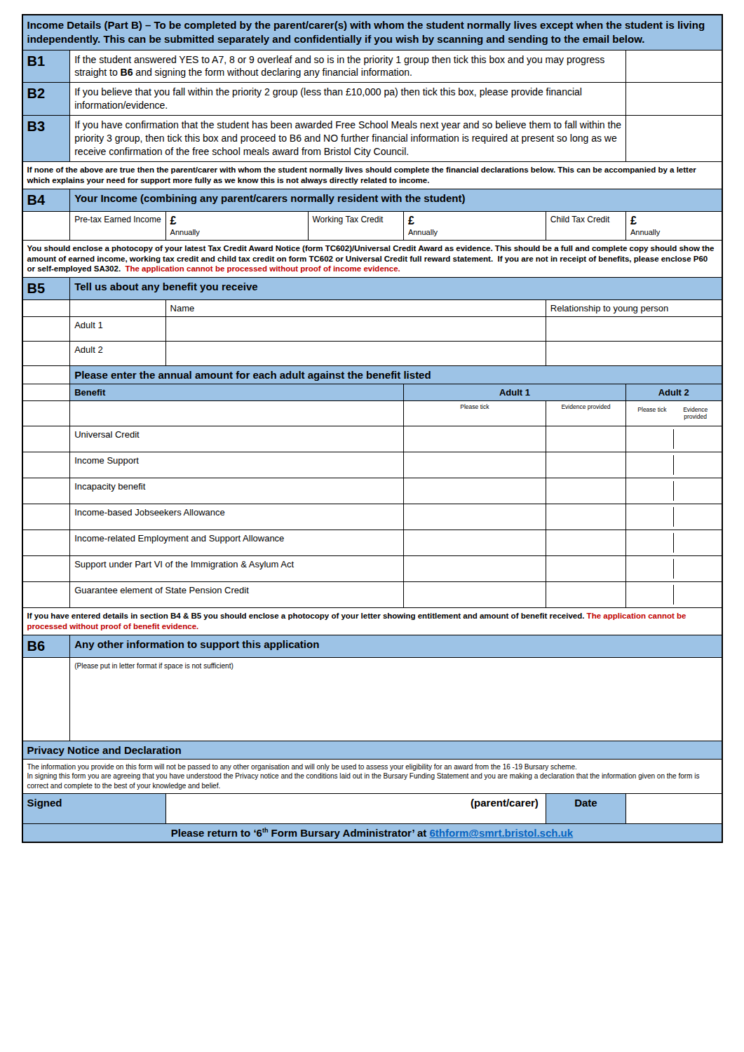| Income Details (Part B) – To be completed by the parent/carer(s) with whom the student normally lives except when the student is living independently. This can be submitted separately and confidentially if you wish by scanning and sending to the email below. |
| B1 | If the student answered YES to A7, 8 or 9 overleaf and so is in the priority 1 group then tick this box and you may progress straight to B6 and signing the form without declaring any financial information. | |
| B2 | If you believe that you fall within the priority 2 group (less than £10,000 pa) then tick this box, please provide financial information/evidence. | |
| B3 | If you have confirmation that the student has been awarded Free School Meals next year and so believe them to fall within the priority 3 group, then tick this box and proceed to B6 and NO further financial information is required at present so long as we receive confirmation of the free school meals award from Bristol City Council. | |
| If none of the above are true then the parent/carer with whom the student normally lives should complete the financial declarations below. This can be accompanied by a letter which explains your need for support more fully as we know this is not always directly related to income. |
| B4 | Your Income (combining any parent/carers normally resident with the student) |
| | Pre-tax Earned Income | £ Annually | Working Tax Credit | £ Annually | Child Tax Credit | £ Annually |
| You should enclose a photocopy of your latest Tax Credit Award Notice (form TC602)/Universal Credit Award as evidence. This should be a full and complete copy should show the amount of earned income, working tax credit and child tax credit on form TC602 or Universal Credit full reward statement. If you are not in receipt of benefits, please enclose P60 or self-employed SA302. The application cannot be processed without proof of income evidence. |
| B5 | Tell us about any benefit you receive |
| | | Name | Relationship to young person |
| | Adult 1 | | |
| | Adult 2 | | |
| | Please enter the annual amount for each adult against the benefit listed |
| | Benefit | Adult 1 | Adult 2 |
| | | Please tick | Evidence provided | / Please tick / Evidence provided / |
| | Universal Credit | | | |
| | Income Support | | | |
| | Incapacity benefit | | | |
| | Income-based Jobseekers Allowance | | | |
| | Income-related Employment and Support Allowance | | | |
| | Support under Part VI of the Immigration & Asylum Act | | | |
| | Guarantee element of State Pension Credit | | | |
| If you have entered details in section B4 & B5 you should enclose a photocopy of your letter showing entitlement and amount of benefit received. The application cannot be processed without proof of benefit evidence. |
| B6 | Any other information to support this application |
| | (Please put in letter format if space is not sufficient) |
| Privacy Notice and Declaration |
| The information you provide on this form will not be passed to any other organisation and will only be used to assess your eligibility for an award from the 16 -19 Bursary scheme. In signing this form you are agreeing that you have understood the Privacy notice and the conditions laid out in the Bursary Funding Statement and you are making a declaration that the information given on the form is correct and complete to the best of your knowledge and belief. |
| Signed | (parent/carer) | Date | |
| Please return to ‘6 th Form Bursary Administrator’ at 6thform@smrt.bristol.sch.uk |